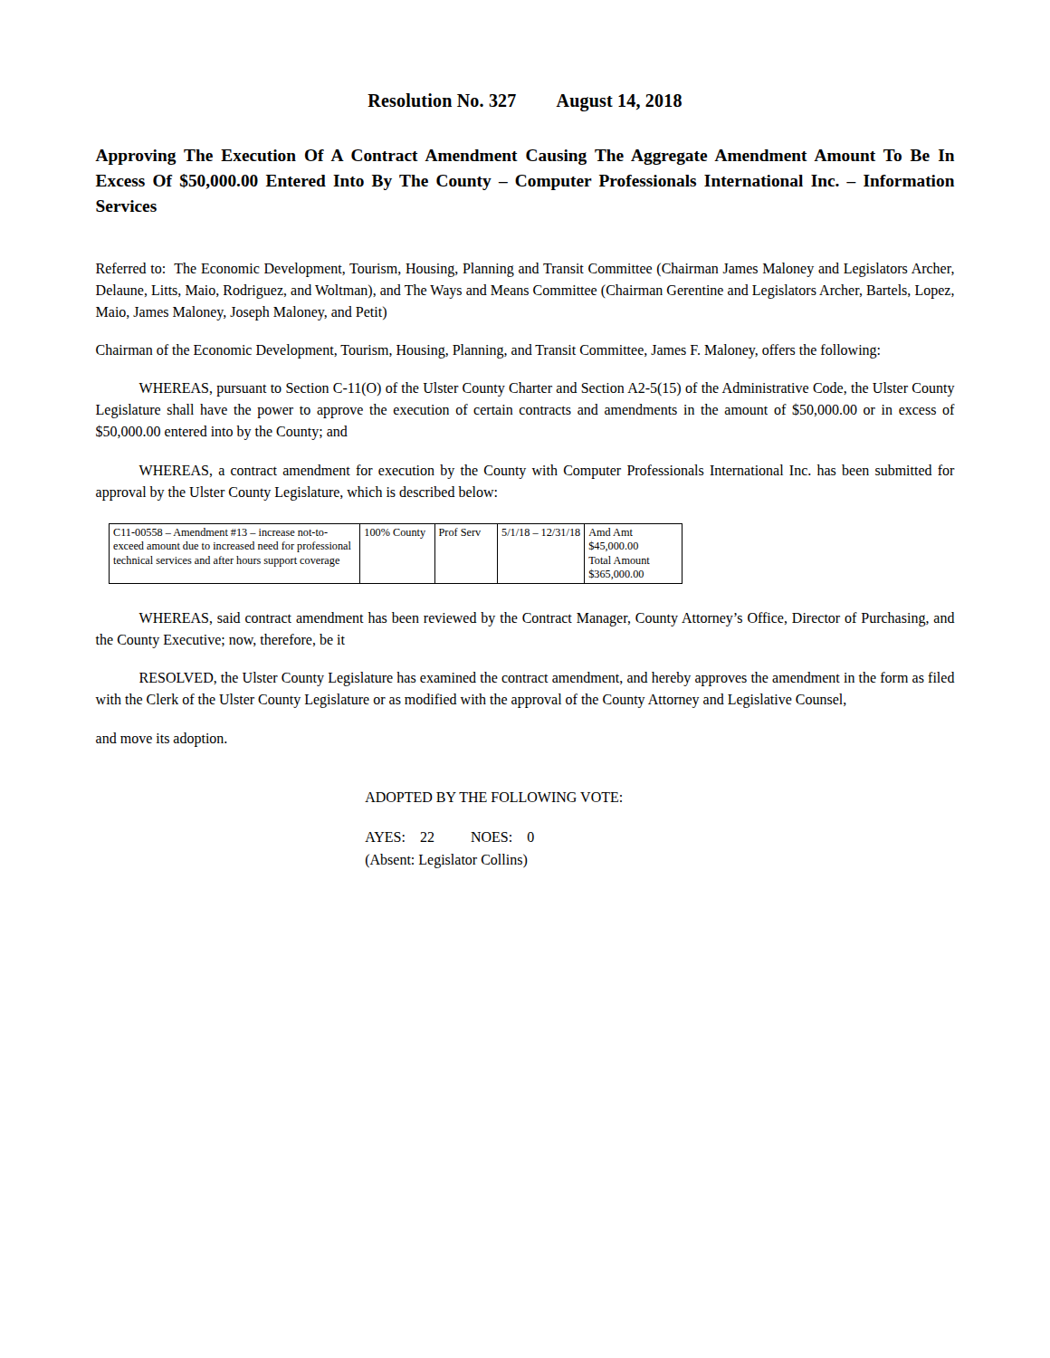Resolution No. 327 August 14, 2018
Approving The Execution Of A Contract Amendment Causing The Aggregate Amendment Amount To Be In Excess Of $50,000.00 Entered Into By The County – Computer Professionals International Inc. – Information Services
Referred to: The Economic Development, Tourism, Housing, Planning and Transit Committee (Chairman James Maloney and Legislators Archer, Delaune, Litts, Maio, Rodriguez, and Woltman), and The Ways and Means Committee (Chairman Gerentine and Legislators Archer, Bartels, Lopez, Maio, James Maloney, Joseph Maloney, and Petit)
Chairman of the Economic Development, Tourism, Housing, Planning, and Transit Committee, James F. Maloney, offers the following:
WHEREAS, pursuant to Section C-11(O) of the Ulster County Charter and Section A2-5(15) of the Administrative Code, the Ulster County Legislature shall have the power to approve the execution of certain contracts and amendments in the amount of $50,000.00 or in excess of $50,000.00 entered into by the County; and
WHEREAS, a contract amendment for execution by the County with Computer Professionals International Inc. has been submitted for approval by the Ulster County Legislature, which is described below:
| C11-00558 – Amendment #13 – increase not-to-exceed amount due to increased need for professional technical services and after hours support coverage | 100% County | Prof Serv | 5/1/18 – 12/31/18 | Amd Amt $45,000.00 Total Amount $365,000.00 |
WHEREAS, said contract amendment has been reviewed by the Contract Manager, County Attorney’s Office, Director of Purchasing, and the County Executive; now, therefore, be it
RESOLVED, the Ulster County Legislature has examined the contract amendment, and hereby approves the amendment in the form as filed with the Clerk of the Ulster County Legislature or as modified with the approval of the County Attorney and Legislative Counsel,
and move its adoption.
ADOPTED BY THE FOLLOWING VOTE:
AYES: 22 NOES: 0
(Absent: Legislator Collins)